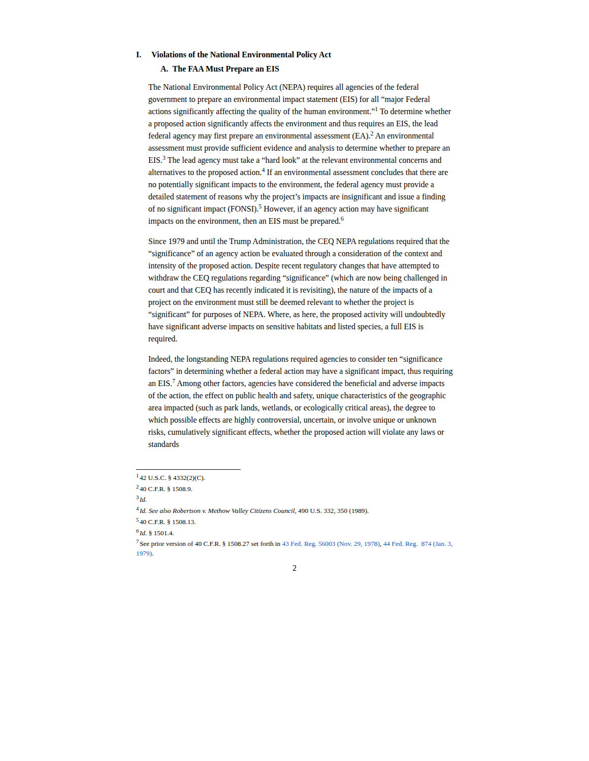I. Violations of the National Environmental Policy Act
A. The FAA Must Prepare an EIS
The National Environmental Policy Act (NEPA) requires all agencies of the federal government to prepare an environmental impact statement (EIS) for all “major Federal actions significantly affecting the quality of the human environment.”1 To determine whether a proposed action significantly affects the environment and thus requires an EIS, the lead federal agency may first prepare an environmental assessment (EA).2 An environmental assessment must provide sufficient evidence and analysis to determine whether to prepare an EIS.3 The lead agency must take a “hard look” at the relevant environmental concerns and alternatives to the proposed action.4 If an environmental assessment concludes that there are no potentially significant impacts to the environment, the federal agency must provide a detailed statement of reasons why the project’s impacts are insignificant and issue a finding of no significant impact (FONSI).5 However, if an agency action may have significant impacts on the environment, then an EIS must be prepared.6
Since 1979 and until the Trump Administration, the CEQ NEPA regulations required that the “significance” of an agency action be evaluated through a consideration of the context and intensity of the proposed action. Despite recent regulatory changes that have attempted to withdraw the CEQ regulations regarding “significance” (which are now being challenged in court and that CEQ has recently indicated it is revisiting), the nature of the impacts of a project on the environment must still be deemed relevant to whether the project is “significant” for purposes of NEPA. Where, as here, the proposed activity will undoubtedly have significant adverse impacts on sensitive habitats and listed species, a full EIS is required.
Indeed, the longstanding NEPA regulations required agencies to consider ten “significance factors” in determining whether a federal action may have a significant impact, thus requiring an EIS.7 Among other factors, agencies have considered the beneficial and adverse impacts of the action, the effect on public health and safety, unique characteristics of the geographic area impacted (such as park lands, wetlands, or ecologically critical areas), the degree to which possible effects are highly controversial, uncertain, or involve unique or unknown risks, cumulatively significant effects, whether the proposed action will violate any laws or standards
142 U.S.C. § 4332(2)(C).
240 C.F.R. § 1508.9.
3 Id.
4 Id. See also Robertson v. Methow Valley Citizens Council, 490 U.S. 332, 350 (1989).
540 C.F.R. § 1508.13.
6 Id. § 1501.4.
7 See prior version of 40 C.F.R. § 1508.27 set forth in 43 Fed. Reg. 56003 (Nov. 29, 1978), 44 Fed. Reg. 874 (Jan. 3, 1979).
2